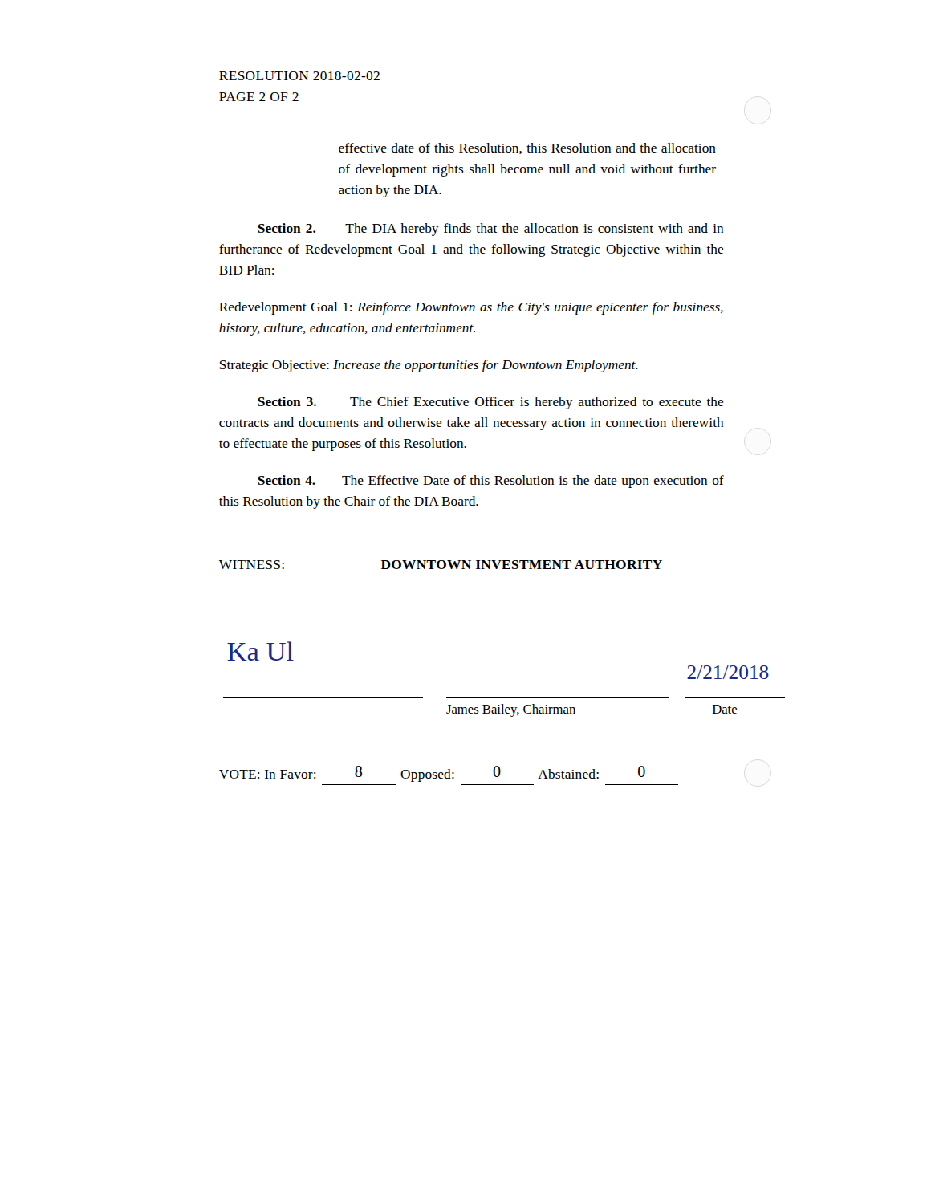RESOLUTION 2018-02-02
PAGE 2 OF 2
effective date of this Resolution, this Resolution and the allocation of development rights shall become null and void without further action by the DIA.
Section 2. The DIA hereby finds that the allocation is consistent with and in furtherance of Redevelopment Goal 1 and the following Strategic Objective within the BID Plan:
Redevelopment Goal 1: Reinforce Downtown as the City's unique epicenter for business, history, culture, education, and entertainment.
Strategic Objective: Increase the opportunities for Downtown Employment.
Section 3. The Chief Executive Officer is hereby authorized to execute the contracts and documents and otherwise take all necessary action in connection therewith to effectuate the purposes of this Resolution.
Section 4. The Effective Date of this Resolution is the date upon execution of this Resolution by the Chair of the DIA Board.
WITNESS:
DOWNTOWN INVESTMENT AUTHORITY
Ka Ul
 
James Bailey, Chairman
2/21/2018
Date
VOTE: In Favor: 8 Opposed: 0 Abstained: 0